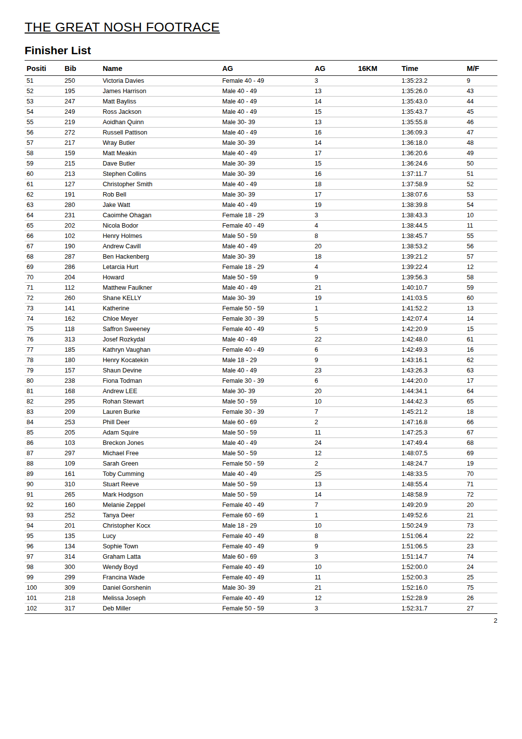THE GREAT NOSH FOOTRACE
Finisher List
| Positi | Bib | Name | AG | AG | 16KM | Time | M/F |
| --- | --- | --- | --- | --- | --- | --- | --- |
| 51 | 250 | Victoria Davies | Female 40 - 49 | 3 | | 1:35:23.2 | 9 |
| 52 | 195 | James Harrison | Male 40 - 49 | 13 | | 1:35:26.0 | 43 |
| 53 | 247 | Matt Bayliss | Male 40 - 49 | 14 | | 1:35:43.0 | 44 |
| 54 | 249 | Ross Jackson | Male 40 - 49 | 15 | | 1:35:43.7 | 45 |
| 55 | 219 | Aoidhan Quinn | Male 30- 39 | 13 | | 1:35:55.8 | 46 |
| 56 | 272 | Russell Pattison | Male 40 - 49 | 16 | | 1:36:09.3 | 47 |
| 57 | 217 | Wray Butler | Male 30- 39 | 14 | | 1:36:18.0 | 48 |
| 58 | 159 | Matt Meakin | Male 40 - 49 | 17 | | 1:36:20.6 | 49 |
| 59 | 215 | Dave Butler | Male 30- 39 | 15 | | 1:36:24.6 | 50 |
| 60 | 213 | Stephen Collins | Male 30- 39 | 16 | | 1:37:11.7 | 51 |
| 61 | 127 | Christopher Smith | Male 40 - 49 | 18 | | 1:37:58.9 | 52 |
| 62 | 191 | Rob Bell | Male 30- 39 | 17 | | 1:38:07.6 | 53 |
| 63 | 280 | Jake Watt | Male 40 - 49 | 19 | | 1:38:39.8 | 54 |
| 64 | 231 | Caoimhe Ohagan | Female 18 - 29 | 3 | | 1:38:43.3 | 10 |
| 65 | 202 | Nicola Bodor | Female 40 - 49 | 4 | | 1:38:44.5 | 11 |
| 66 | 102 | Henry Holmes | Male 50 - 59 | 8 | | 1:38:45.7 | 55 |
| 67 | 190 | Andrew Cavill | Male 40 - 49 | 20 | | 1:38:53.2 | 56 |
| 68 | 287 | Ben Hackenberg | Male 30- 39 | 18 | | 1:39:21.2 | 57 |
| 69 | 286 | Letarcia Hurt | Female 18 - 29 | 4 | | 1:39:22.4 | 12 |
| 70 | 204 | Howard | Male 50 - 59 | 9 | | 1:39:56.3 | 58 |
| 71 | 112 | Matthew Faulkner | Male 40 - 49 | 21 | | 1:40:10.7 | 59 |
| 72 | 260 | Shane KELLY | Male 30- 39 | 19 | | 1:41:03.5 | 60 |
| 73 | 141 | Katherine | Female 50 - 59 | 1 | | 1:41:52.2 | 13 |
| 74 | 162 | Chloe Meyer | Female 30 - 39 | 5 | | 1:42:07.4 | 14 |
| 75 | 118 | Saffron Sweeney | Female 40 - 49 | 5 | | 1:42:20.9 | 15 |
| 76 | 313 | Josef Rozkydal | Male 40 - 49 | 22 | | 1:42:48.0 | 61 |
| 77 | 185 | Kathryn Vaughan | Female 40 - 49 | 6 | | 1:42:49.3 | 16 |
| 78 | 180 | Henry Kocatekin | Male 18 - 29 | 9 | | 1:43:16.1 | 62 |
| 79 | 157 | Shaun Devine | Male 40 - 49 | 23 | | 1:43:26.3 | 63 |
| 80 | 238 | Fiona Todman | Female 30 - 39 | 6 | | 1:44:20.0 | 17 |
| 81 | 168 | Andrew LEE | Male 30- 39 | 20 | | 1:44:34.1 | 64 |
| 82 | 295 | Rohan Stewart | Male 50 - 59 | 10 | | 1:44:42.3 | 65 |
| 83 | 209 | Lauren Burke | Female 30 - 39 | 7 | | 1:45:21.2 | 18 |
| 84 | 253 | Phill Deer | Male 60 - 69 | 2 | | 1:47:16.8 | 66 |
| 85 | 205 | Adam Squire | Male 50 - 59 | 11 | | 1:47:25.3 | 67 |
| 86 | 103 | Breckon Jones | Male 40 - 49 | 24 | | 1:47:49.4 | 68 |
| 87 | 297 | Michael Free | Male 50 - 59 | 12 | | 1:48:07.5 | 69 |
| 88 | 109 | Sarah Green | Female 50 - 59 | 2 | | 1:48:24.7 | 19 |
| 89 | 161 | Toby Cumming | Male 40 - 49 | 25 | | 1:48:33.5 | 70 |
| 90 | 310 | Stuart Reeve | Male 50 - 59 | 13 | | 1:48:55.4 | 71 |
| 91 | 265 | Mark Hodgson | Male 50 - 59 | 14 | | 1:48:58.9 | 72 |
| 92 | 160 | Melanie Zeppel | Female 40 - 49 | 7 | | 1:49:20.9 | 20 |
| 93 | 252 | Tanya Deer | Female 60 - 69 | 1 | | 1:49:52.6 | 21 |
| 94 | 201 | Christopher Kocx | Male 18 - 29 | 10 | | 1:50:24.9 | 73 |
| 95 | 135 | Lucy | Female 40 - 49 | 8 | | 1:51:06.4 | 22 |
| 96 | 134 | Sophie Town | Female 40 - 49 | 9 | | 1:51:06.5 | 23 |
| 97 | 314 | Graham Latta | Male 60 - 69 | 3 | | 1:51:14.7 | 74 |
| 98 | 300 | Wendy Boyd | Female 40 - 49 | 10 | | 1:52:00.0 | 24 |
| 99 | 299 | Francina Wade | Female 40 - 49 | 11 | | 1:52:00.3 | 25 |
| 100 | 309 | Daniel Gorshenin | Male 30- 39 | 21 | | 1:52:16.0 | 75 |
| 101 | 218 | Melissa Joseph | Female 40 - 49 | 12 | | 1:52:28.9 | 26 |
| 102 | 317 | Deb Miller | Female 50 - 59 | 3 | | 1:52:31.7 | 27 |
2